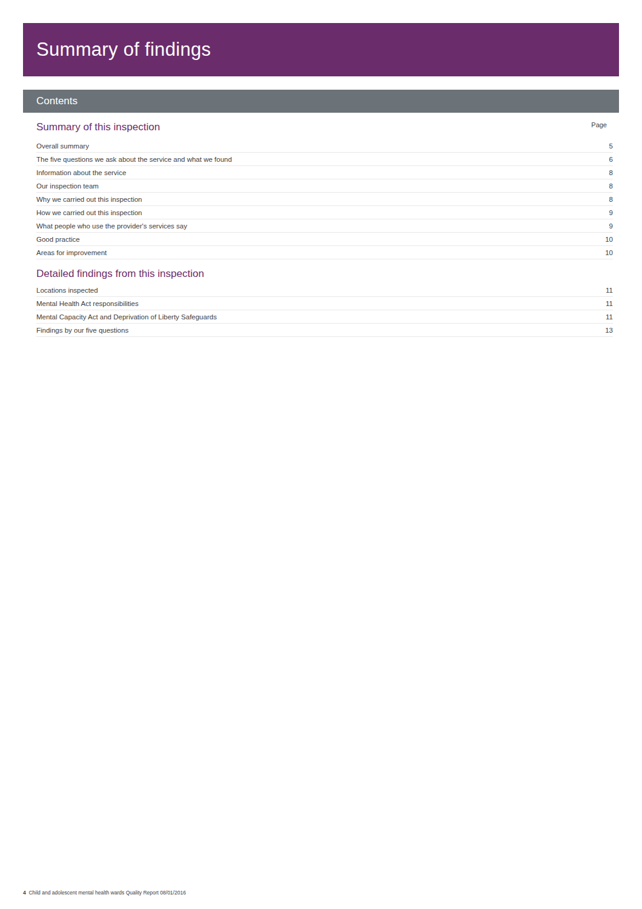Summary of findings
Contents
Summary of this inspection
Page
Overall summary 5
The five questions we ask about the service and what we found 6
Information about the service 8
Our inspection team 8
Why we carried out this inspection 8
How we carried out this inspection 9
What people who use the provider's services say 9
Good practice 10
Areas for improvement 10
Detailed findings from this inspection
Locations inspected 11
Mental Health Act responsibilities 11
Mental Capacity Act and Deprivation of Liberty Safeguards 11
Findings by our five questions 13
4 Child and adolescent mental health wards Quality Report 08/01/2016